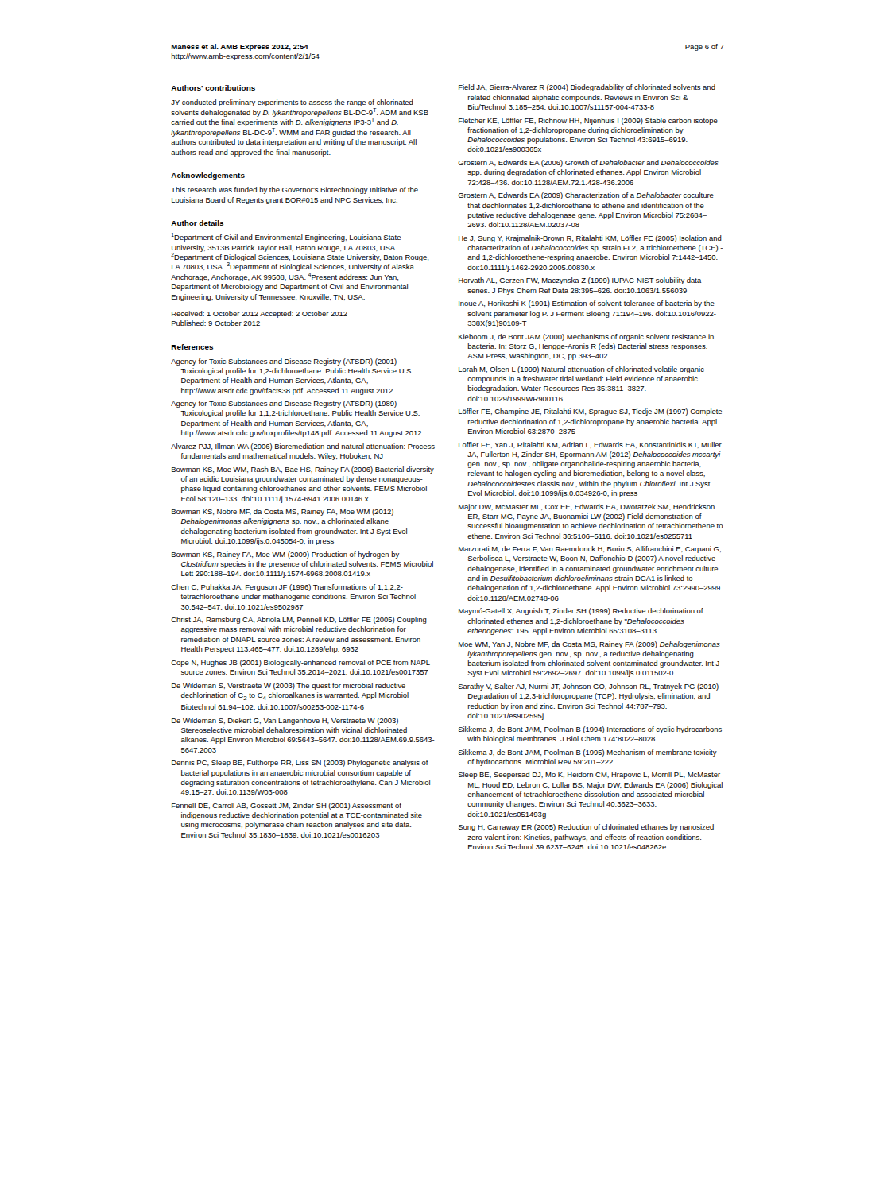Maness et al. AMB Express 2012, 2:54
http://www.amb-express.com/content/2/1/54
Page 6 of 7
Authors' contributions
JY conducted preliminary experiments to assess the range of chlorinated solvents dehalogenated by D. lykanthroporepellens BL-DC-9T. ADM and KSB carried out the final experiments with D. alkenigignens IP3-3T and D. lykanthroporepellens BL-DC-9T. WMM and FAR guided the research. All authors contributed to data interpretation and writing of the manuscript. All authors read and approved the final manuscript.
Acknowledgements
This research was funded by the Governor's Biotechnology Initiative of the Louisiana Board of Regents grant BOR#015 and NPC Services, Inc.
Author details
1Department of Civil and Environmental Engineering, Louisiana State University, 3513B Patrick Taylor Hall, Baton Rouge, LA 70803, USA. 2Department of Biological Sciences, Louisiana State University, Baton Rouge, LA 70803, USA. 3Department of Biological Sciences, University of Alaska Anchorage, Anchorage, AK 99508, USA. 4Present address: Jun Yan, Department of Microbiology and Department of Civil and Environmental Engineering, University of Tennessee, Knoxville, TN, USA.
Received: 1 October 2012 Accepted: 2 October 2012
Published: 9 October 2012
References
Agency for Toxic Substances and Disease Registry (ATSDR) (2001) Toxicological profile for 1,2-dichloroethane. Public Health Service U.S. Department of Health and Human Services, Atlanta, GA, http://www.atsdr.cdc.gov/tfacts38.pdf. Accessed 11 August 2012
Agency for Toxic Substances and Disease Registry (ATSDR) (1989) Toxicological profile for 1,1,2-trichloroethane. Public Health Service U.S. Department of Health and Human Services, Atlanta, GA, http://www.atsdr.cdc.gov/toxprofiles/tp148.pdf. Accessed 11 August 2012
Alvarez PJJ, Illman WA (2006) Bioremediation and natural attenuation: Process fundamentals and mathematical models. Wiley, Hoboken, NJ
Bowman KS, Moe WM, Rash BA, Bae HS, Rainey FA (2006) Bacterial diversity of an acidic Louisiana groundwater contaminated by dense nonaqueous-phase liquid containing chloroethanes and other solvents. FEMS Microbiol Ecol 58:120–133. doi:10.1111/j.1574-6941.2006.00146.x
Bowman KS, Nobre MF, da Costa MS, Rainey FA, Moe WM (2012) Dehalogenimonas alkenigignens sp. nov., a chlorinated alkane dehalogenating bacterium isolated from groundwater. Int J Syst Evol Microbiol. doi:10.1099/ijs.0.045054-0, in press
Bowman KS, Rainey FA, Moe WM (2009) Production of hydrogen by Clostridium species in the presence of chlorinated solvents. FEMS Microbiol Lett 290:188–194. doi:10.1111/j.1574-6968.2008.01419.x
Chen C, Puhakka JA, Ferguson JF (1996) Transformations of 1,1,2,2-tetrachloroethane under methanogenic conditions. Environ Sci Technol 30:542–547. doi:10.1021/es9502987
Christ JA, Ramsburg CA, Abriola LM, Pennell KD, Löffler FE (2005) Coupling aggressive mass removal with microbial reductive dechlorination for remediation of DNAPL source zones: A review and assessment. Environ Health Perspect 113:465–477. doi:10.1289/ehp. 6932
Cope N, Hughes JB (2001) Biologically-enhanced removal of PCE from NAPL source zones. Environ Sci Technol 35:2014–2021. doi:10.1021/es0017357
De Wildeman S, Verstraete W (2003) The quest for microbial reductive dechlorination of C2 to C4 chloroalkanes is warranted. Appl Microbiol Biotechnol 61:94–102. doi:10.1007/s00253-002-1174-6
De Wildeman S, Diekert G, Van Langenhove H, Verstraete W (2003) Stereoselective microbial dehalorespiration with vicinal dichlorinated alkanes. Appl Environ Microbiol 69:5643–5647. doi:10.1128/AEM.69.9.5643-5647.2003
Dennis PC, Sleep BE, Fulthorpe RR, Liss SN (2003) Phylogenetic analysis of bacterial populations in an anaerobic microbial consortium capable of degrading saturation concentrations of tetrachloroethylene. Can J Microbiol 49:15–27. doi:10.1139/W03-008
Fennell DE, Carroll AB, Gossett JM, Zinder SH (2001) Assessment of indigenous reductive dechlorination potential at a TCE-contaminated site using microcosms, polymerase chain reaction analyses and site data. Environ Sci Technol 35:1830–1839. doi:10.1021/es0016203
Field JA, Sierra-Alvarez R (2004) Biodegradability of chlorinated solvents and related chlorinated aliphatic compounds. Reviews in Environ Sci & Bio/Technol 3:185–254. doi:10.1007/s11157-004-4733-8
Fletcher KE, Löffler FE, Richnow HH, Nijenhuis I (2009) Stable carbon isotope fractionation of 1,2-dichloropropane during dichloroelimination by Dehalococcoides populations. Environ Sci Technol 43:6915–6919. doi:0.1021/es900365x
Grostern A, Edwards EA (2006) Growth of Dehalobacter and Dehalococcoides spp. during degradation of chlorinated ethanes. Appl Environ Microbiol 72:428–436. doi:10.1128/AEM.72.1.428-436.2006
Grostern A, Edwards EA (2009) Characterization of a Dehalobacter coculture that dechlorinates 1,2-dichloroethane to ethene and identification of the putative reductive dehalogenase gene. Appl Environ Microbiol 75:2684–2693. doi:10.1128/AEM.02037-08
He J, Sung Y, Krajmalnik-Brown R, Ritalahti KM, Löffler FE (2005) Isolation and characterization of Dehalococcoides sp. strain FL2, a trichloroethene (TCE) - and 1,2-dichloroethene-respring anaerobe. Environ Microbiol 7:1442–1450. doi:10.1111/j.1462-2920.2005.00830.x
Horvath AL, Gerzen FW, Maczynska Z (1999) IUPAC-NIST solubility data series. J Phys Chem Ref Data 28:395–626. doi:10.1063/1.556039
Inoue A, Horikoshi K (1991) Estimation of solvent-tolerance of bacteria by the solvent parameter log P. J Ferment Bioeng 71:194–196. doi:10.1016/0922-338X(91)90109-T
Kieboom J, de Bont JAM (2000) Mechanisms of organic solvent resistance in bacteria. In: Storz G, Hengge-Aronis R (eds) Bacterial stress responses. ASM Press, Washington, DC, pp 393–402
Lorah M, Olsen L (1999) Natural attenuation of chlorinated volatile organic compounds in a freshwater tidal wetland: Field evidence of anaerobic biodegradation. Water Resources Res 35:3811–3827. doi:10.1029/1999WR900116
Löffler FE, Champine JE, Ritalahti KM, Sprague SJ, Tiedje JM (1997) Complete reductive dechlorination of 1,2-dichloropropane by anaerobic bacteria. Appl Environ Microbiol 63:2870–2875
Löffler FE, Yan J, Ritalahti KM, Adrian L, Edwards EA, Konstantinidis KT, Müller JA, Fullerton H, Zinder SH, Spormann AM (2012) Dehalococcoides mccartyi gen. nov., sp. nov., obligate organohalide-respiring anaerobic bacteria, relevant to halogen cycling and bioremediation, belong to a novel class, Dehalococcoidestes classis nov., within the phylum Chloroflexi. Int J Syst Evol Microbiol. doi:10.1099/ijs.0.034926-0, in press
Major DW, McMaster ML, Cox EE, Edwards EA, Dworatzek SM, Hendrickson ER, Starr MG, Payne JA, Buonamici LW (2002) Field demonstration of successful bioaugmentation to achieve dechlorination of tetrachloroethene to ethene. Environ Sci Technol 36:5106–5116. doi:10.1021/es0255711
Marzorati M, de Ferra F, Van Raemdonck H, Borin S, Allifranchini E, Carpani G, Serbolisca L, Verstraete W, Boon N, Daffonchio D (2007) A novel reductive dehalogenase, identified in a contaminated groundwater enrichment culture and in Desulfitobacterium dichloroeliminans strain DCA1 is linked to dehalogenation of 1,2-dichloroethane. Appl Environ Microbiol 73:2990–2999. doi:10.1128/AEM.02748-06
Maymó-Gatell X, Anguish T, Zinder SH (1999) Reductive dechlorination of chlorinated ethenes and 1,2-dichloroethane by "Dehalococcoides ethenogenes" 195. Appl Environ Microbiol 65:3108–3113
Moe WM, Yan J, Nobre MF, da Costa MS, Rainey FA (2009) Dehalogenimonas lykanthroporepellens gen. nov., sp. nov., a reductive dehalogenating bacterium isolated from chlorinated solvent contaminated groundwater. Int J Syst Evol Microbiol 59:2692–2697. doi:10.1099/ijs.0.011502-0
Sarathy V, Salter AJ, Nurmi JT, Johnson GO, Johnson RL, Tratnyek PG (2010) Degradation of 1,2,3-trichloropropane (TCP): Hydrolysis, elimination, and reduction by iron and zinc. Environ Sci Technol 44:787–793. doi:10.1021/es902595j
Sikkema J, de Bont JAM, Poolman B (1994) Interactions of cyclic hydrocarbons with biological membranes. J Biol Chem 174:8022–8028
Sikkema J, de Bont JAM, Poolman B (1995) Mechanism of membrane toxicity of hydrocarbons. Microbiol Rev 59:201–222
Sleep BE, Seepersad DJ, Mo K, Heidorn CM, Hrapovic L, Morrill PL, McMaster ML, Hood ED, Lebron C, Lollar BS, Major DW, Edwards EA (2006) Biological enhancement of tetrachloroethene dissolution and associated microbial community changes. Environ Sci Technol 40:3623–3633. doi:10.1021/es051493g
Song H, Carraway ER (2005) Reduction of chlorinated ethanes by nanosized zero-valent iron: Kinetics, pathways, and effects of reaction conditions. Environ Sci Technol 39:6237–6245. doi:10.1021/es048262e